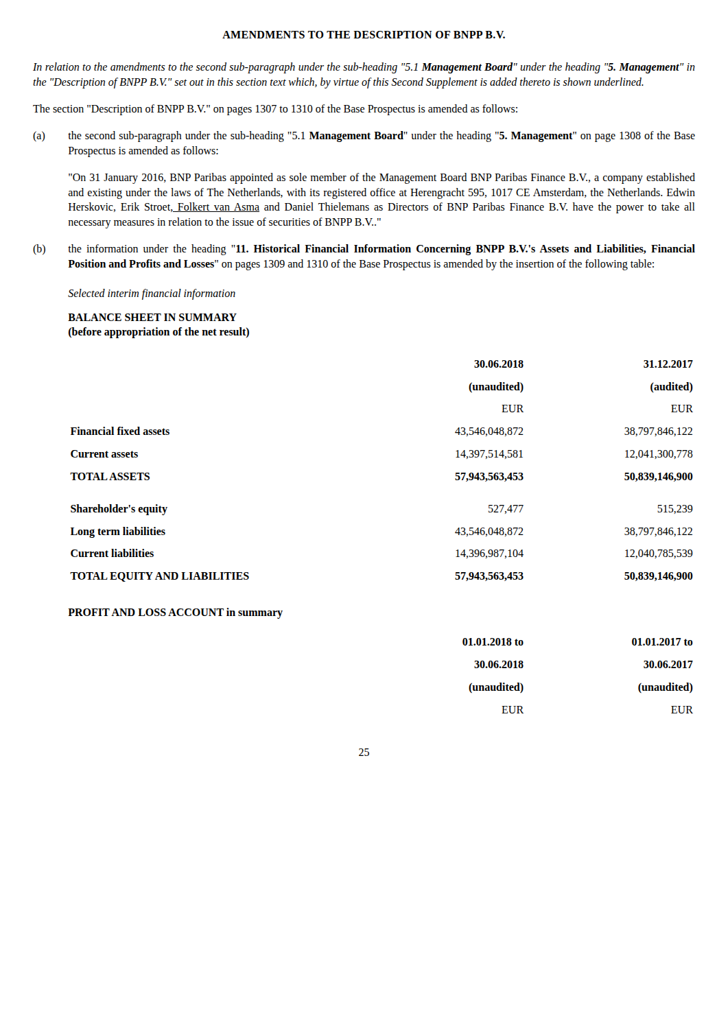AMENDMENTS TO THE DESCRIPTION OF BNPP B.V.
In relation to the amendments to the second sub-paragraph under the sub-heading "5.1 Management Board" under the heading "5. Management" in the "Description of BNPP B.V." set out in this section text which, by virtue of this Second Supplement is added thereto is shown underlined.
The section "Description of BNPP B.V." on pages 1307 to 1310 of the Base Prospectus is amended as follows:
(a)
the second sub-paragraph under the sub-heading "5.1 Management Board" under the heading "5. Management" on page 1308 of the Base Prospectus is amended as follows:
"On 31 January 2016, BNP Paribas appointed as sole member of the Management Board BNP Paribas Finance B.V., a company established and existing under the laws of The Netherlands, with its registered office at Herengracht 595, 1017 CE Amsterdam, the Netherlands. Edwin Herskovic, Erik Stroet, Folkert van Asma and Daniel Thielemans as Directors of BNP Paribas Finance B.V. have the power to take all necessary measures in relation to the issue of securities of BNPP B.V.."
(b)
the information under the heading "11. Historical Financial Information Concerning BNPP B.V.'s Assets and Liabilities, Financial Position and Profits and Losses" on pages 1309 and 1310 of the Base Prospectus is amended by the insertion of the following table:
Selected interim financial information
BALANCE SHEET IN SUMMARY
(before appropriation of the net result)
| | 30.06.2018 | 31.12.2017 |
| | (unaudited) | (audited) |
| | EUR | EUR |
| Financial fixed assets | 43,546,048,872 | 38,797,846,122 |
| Current assets | 14,397,514,581 | 12,041,300,778 |
| TOTAL ASSETS | 57,943,563,453 | 50,839,146,900 |
| Shareholder's equity | 527,477 | 515,239 |
| Long term liabilities | 43,546,048,872 | 38,797,846,122 |
| Current liabilities | 14,396,987,104 | 12,040,785,539 |
| TOTAL EQUITY AND LIABILITIES | 57,943,563,453 | 50,839,146,900 |
PROFIT AND LOSS ACCOUNT in summary
| | 01.01.2018 to | 01.01.2017 to |
| | 30.06.2018 | 30.06.2017 |
| | (unaudited) | (unaudited) |
| | EUR | EUR |
25